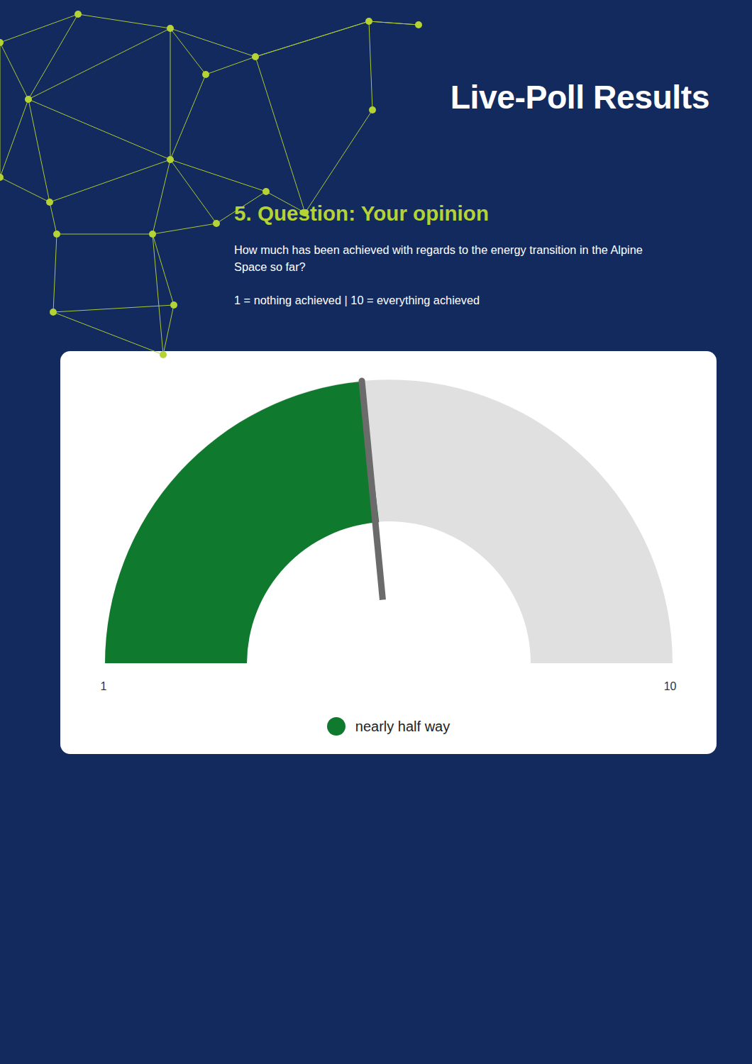Live-Poll Results
5. Question: Your opinion
How much has been achieved with regards to the energy transition in the Alpine Space so far?
1 = nothing achieved | 10 = everything achieved
1 10
nearly half way